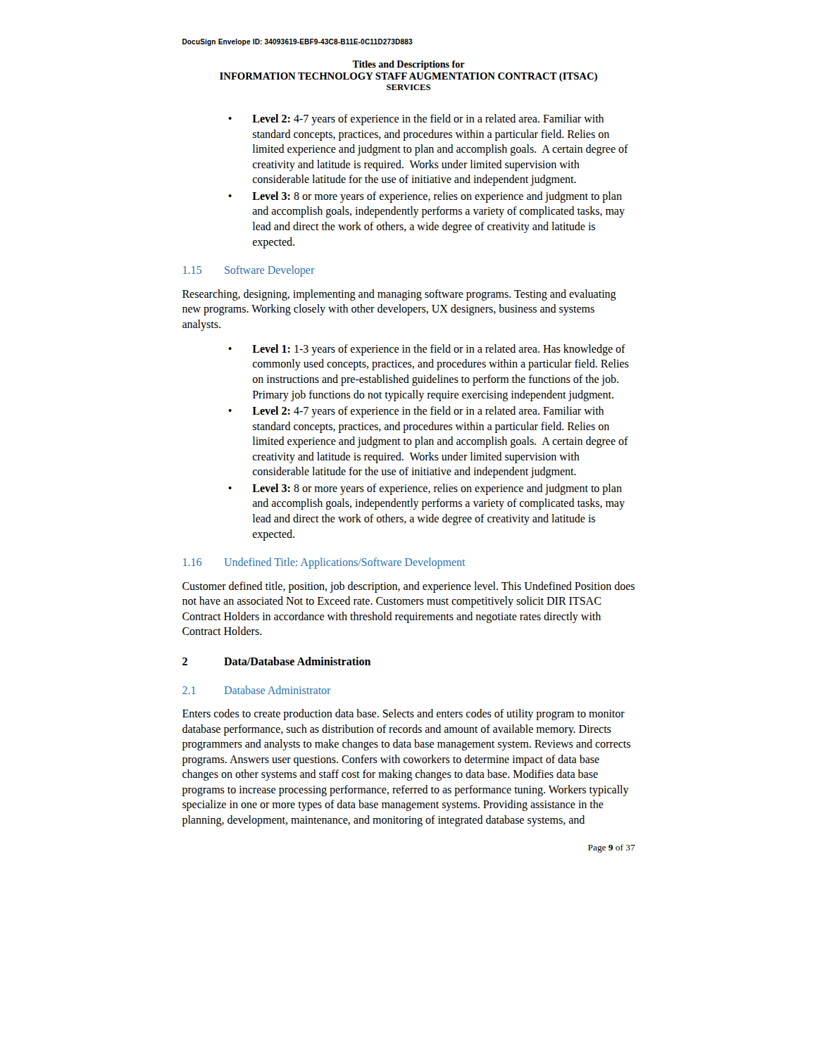DocuSign Envelope ID: 34093619-EBF9-43C8-B11E-0C11D273D883
Titles and Descriptions for
INFORMATION TECHNOLOGY STAFF AUGMENTATION CONTRACT (ITSAC)
SERVICES
Level 2: 4-7 years of experience in the field or in a related area. Familiar with standard concepts, practices, and procedures within a particular field. Relies on limited experience and judgment to plan and accomplish goals. A certain degree of creativity and latitude is required. Works under limited supervision with considerable latitude for the use of initiative and independent judgment.
Level 3: 8 or more years of experience, relies on experience and judgment to plan and accomplish goals, independently performs a variety of complicated tasks, may lead and direct the work of others, a wide degree of creativity and latitude is expected.
1.15 Software Developer
Researching, designing, implementing and managing software programs. Testing and evaluating new programs. Working closely with other developers, UX designers, business and systems analysts.
Level 1: 1-3 years of experience in the field or in a related area. Has knowledge of commonly used concepts, practices, and procedures within a particular field. Relies on instructions and pre-established guidelines to perform the functions of the job. Primary job functions do not typically require exercising independent judgment.
Level 2: 4-7 years of experience in the field or in a related area. Familiar with standard concepts, practices, and procedures within a particular field. Relies on limited experience and judgment to plan and accomplish goals. A certain degree of creativity and latitude is required. Works under limited supervision with considerable latitude for the use of initiative and independent judgment.
Level 3: 8 or more years of experience, relies on experience and judgment to plan and accomplish goals, independently performs a variety of complicated tasks, may lead and direct the work of others, a wide degree of creativity and latitude is expected.
1.16 Undefined Title: Applications/Software Development
Customer defined title, position, job description, and experience level. This Undefined Position does not have an associated Not to Exceed rate. Customers must competitively solicit DIR ITSAC Contract Holders in accordance with threshold requirements and negotiate rates directly with Contract Holders.
2 Data/Database Administration
2.1 Database Administrator
Enters codes to create production data base. Selects and enters codes of utility program to monitor database performance, such as distribution of records and amount of available memory. Directs programmers and analysts to make changes to data base management system. Reviews and corrects programs. Answers user questions. Confers with coworkers to determine impact of data base changes on other systems and staff cost for making changes to data base. Modifies data base programs to increase processing performance, referred to as performance tuning. Workers typically specialize in one or more types of data base management systems. Providing assistance in the planning, development, maintenance, and monitoring of integrated database systems, and
Page 9 of 37